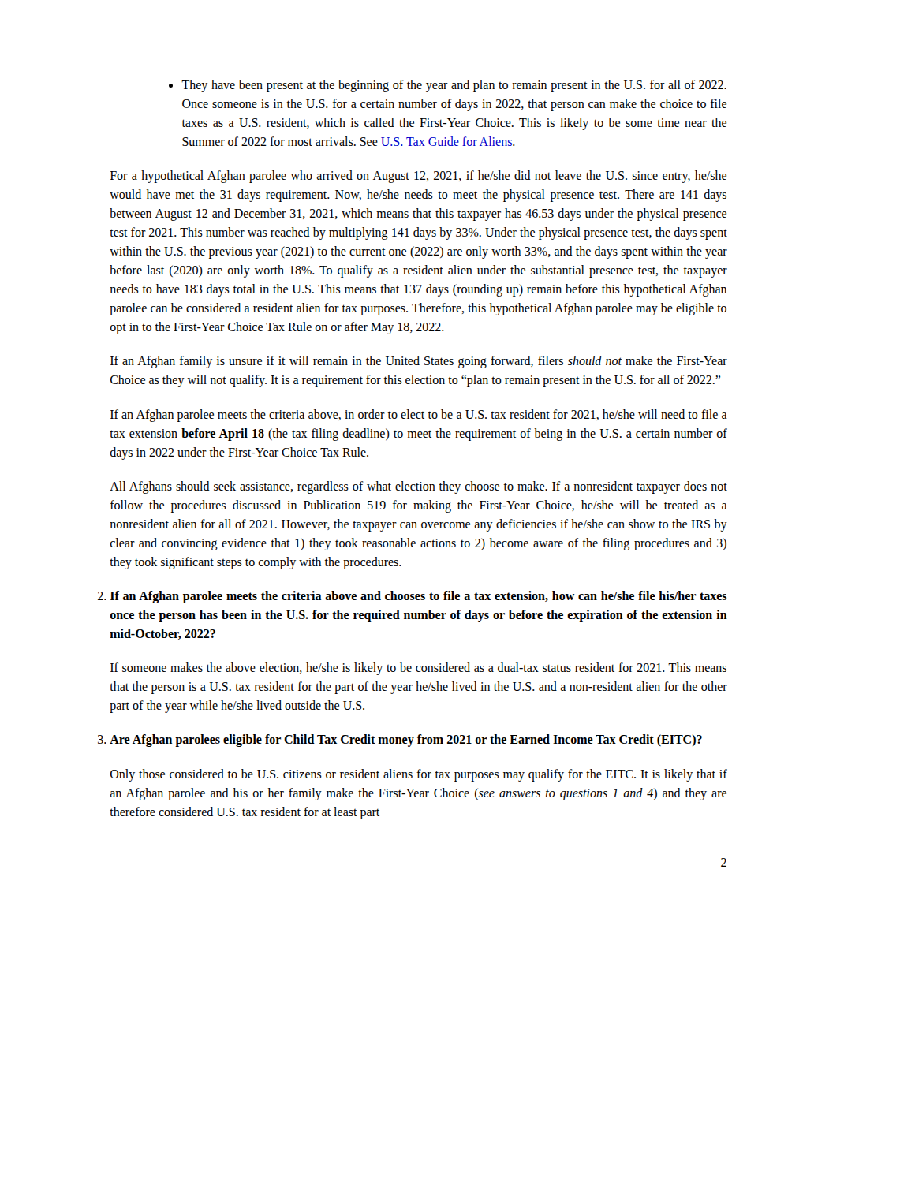They have been present at the beginning of the year and plan to remain present in the U.S. for all of 2022. Once someone is in the U.S. for a certain number of days in 2022, that person can make the choice to file taxes as a U.S. resident, which is called the First-Year Choice. This is likely to be some time near the Summer of 2022 for most arrivals. See U.S. Tax Guide for Aliens.
For a hypothetical Afghan parolee who arrived on August 12, 2021, if he/she did not leave the U.S. since entry, he/she would have met the 31 days requirement. Now, he/she needs to meet the physical presence test. There are 141 days between August 12 and December 31, 2021, which means that this taxpayer has 46.53 days under the physical presence test for 2021. This number was reached by multiplying 141 days by 33%. Under the physical presence test, the days spent within the U.S. the previous year (2021) to the current one (2022) are only worth 33%, and the days spent within the year before last (2020) are only worth 18%. To qualify as a resident alien under the substantial presence test, the taxpayer needs to have 183 days total in the U.S. This means that 137 days (rounding up) remain before this hypothetical Afghan parolee can be considered a resident alien for tax purposes. Therefore, this hypothetical Afghan parolee may be eligible to opt in to the First-Year Choice Tax Rule on or after May 18, 2022.
If an Afghan family is unsure if it will remain in the United States going forward, filers should not make the First-Year Choice as they will not qualify. It is a requirement for this election to “plan to remain present in the U.S. for all of 2022.”
If an Afghan parolee meets the criteria above, in order to elect to be a U.S. tax resident for 2021, he/she will need to file a tax extension before April 18 (the tax filing deadline) to meet the requirement of being in the U.S. a certain number of days in 2022 under the First-Year Choice Tax Rule.
All Afghans should seek assistance, regardless of what election they choose to make. If a nonresident taxpayer does not follow the procedures discussed in Publication 519 for making the First-Year Choice, he/she will be treated as a nonresident alien for all of 2021. However, the taxpayer can overcome any deficiencies if he/she can show to the IRS by clear and convincing evidence that 1) they took reasonable actions to 2) become aware of the filing procedures and 3) they took significant steps to comply with the procedures.
If an Afghan parolee meets the criteria above and chooses to file a tax extension, how can he/she file his/her taxes once the person has been in the U.S. for the required number of days or before the expiration of the extension in mid-October, 2022?
If someone makes the above election, he/she is likely to be considered as a dual-tax status resident for 2021. This means that the person is a U.S. tax resident for the part of the year he/she lived in the U.S. and a non-resident alien for the other part of the year while he/she lived outside the U.S.
Are Afghan parolees eligible for Child Tax Credit money from 2021 or the Earned Income Tax Credit (EITC)?
Only those considered to be U.S. citizens or resident aliens for tax purposes may qualify for the EITC. It is likely that if an Afghan parolee and his or her family make the First-Year Choice (see answers to questions 1 and 4) and they are therefore considered U.S. tax resident for at least part
2